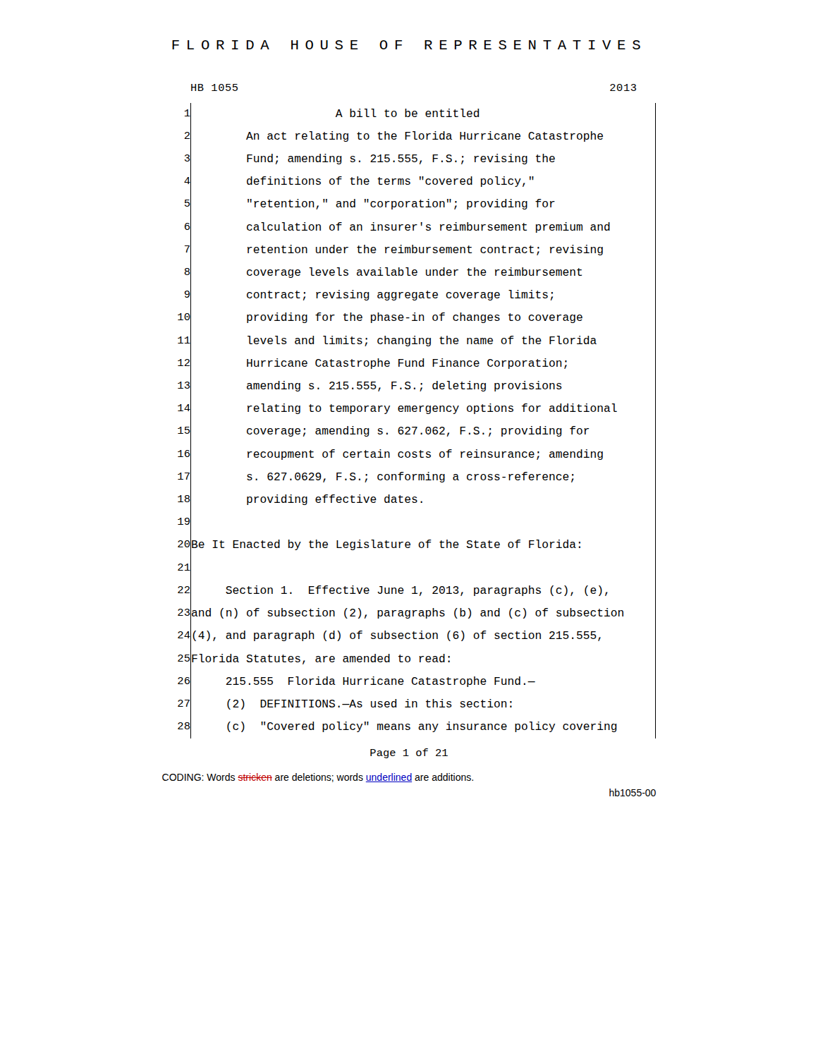FLORIDA HOUSE OF REPRESENTATIVES
HB 1055 2013
| 1 | A bill to be entitled |
| 2 | An act relating to the Florida Hurricane Catastrophe |
| 3 | Fund; amending s. 215.555, F.S.; revising the |
| 4 | definitions of the terms "covered policy," |
| 5 | "retention," and "corporation"; providing for |
| 6 | calculation of an insurer's reimbursement premium and |
| 7 | retention under the reimbursement contract; revising |
| 8 | coverage levels available under the reimbursement |
| 9 | contract; revising aggregate coverage limits; |
| 10 | providing for the phase-in of changes to coverage |
| 11 | levels and limits; changing the name of the Florida |
| 12 | Hurricane Catastrophe Fund Finance Corporation; |
| 13 | amending s. 215.555, F.S.; deleting provisions |
| 14 | relating to temporary emergency options for additional |
| 15 | coverage; amending s. 627.062, F.S.; providing for |
| 16 | recoupment of certain costs of reinsurance; amending |
| 17 | s. 627.0629, F.S.; conforming a cross-reference; |
| 18 | providing effective dates. |
| 19 | |
| 20 | Be It Enacted by the Legislature of the State of Florida: |
| 21 | |
| 22 | Section 1. Effective June 1, 2013, paragraphs (c), (e), |
| 23 | and (n) of subsection (2), paragraphs (b) and (c) of subsection |
| 24 | (4), and paragraph (d) of subsection (6) of section 215.555, |
| 25 | Florida Statutes, are amended to read: |
| 26 | 215.555 Florida Hurricane Catastrophe Fund.— |
| 27 | (2) DEFINITIONS.—As used in this section: |
| 28 | (c) "Covered policy" means any insurance policy covering |
Page 1 of 21
CODING: Words stricken are deletions; words underlined are additions.
hb1055-00